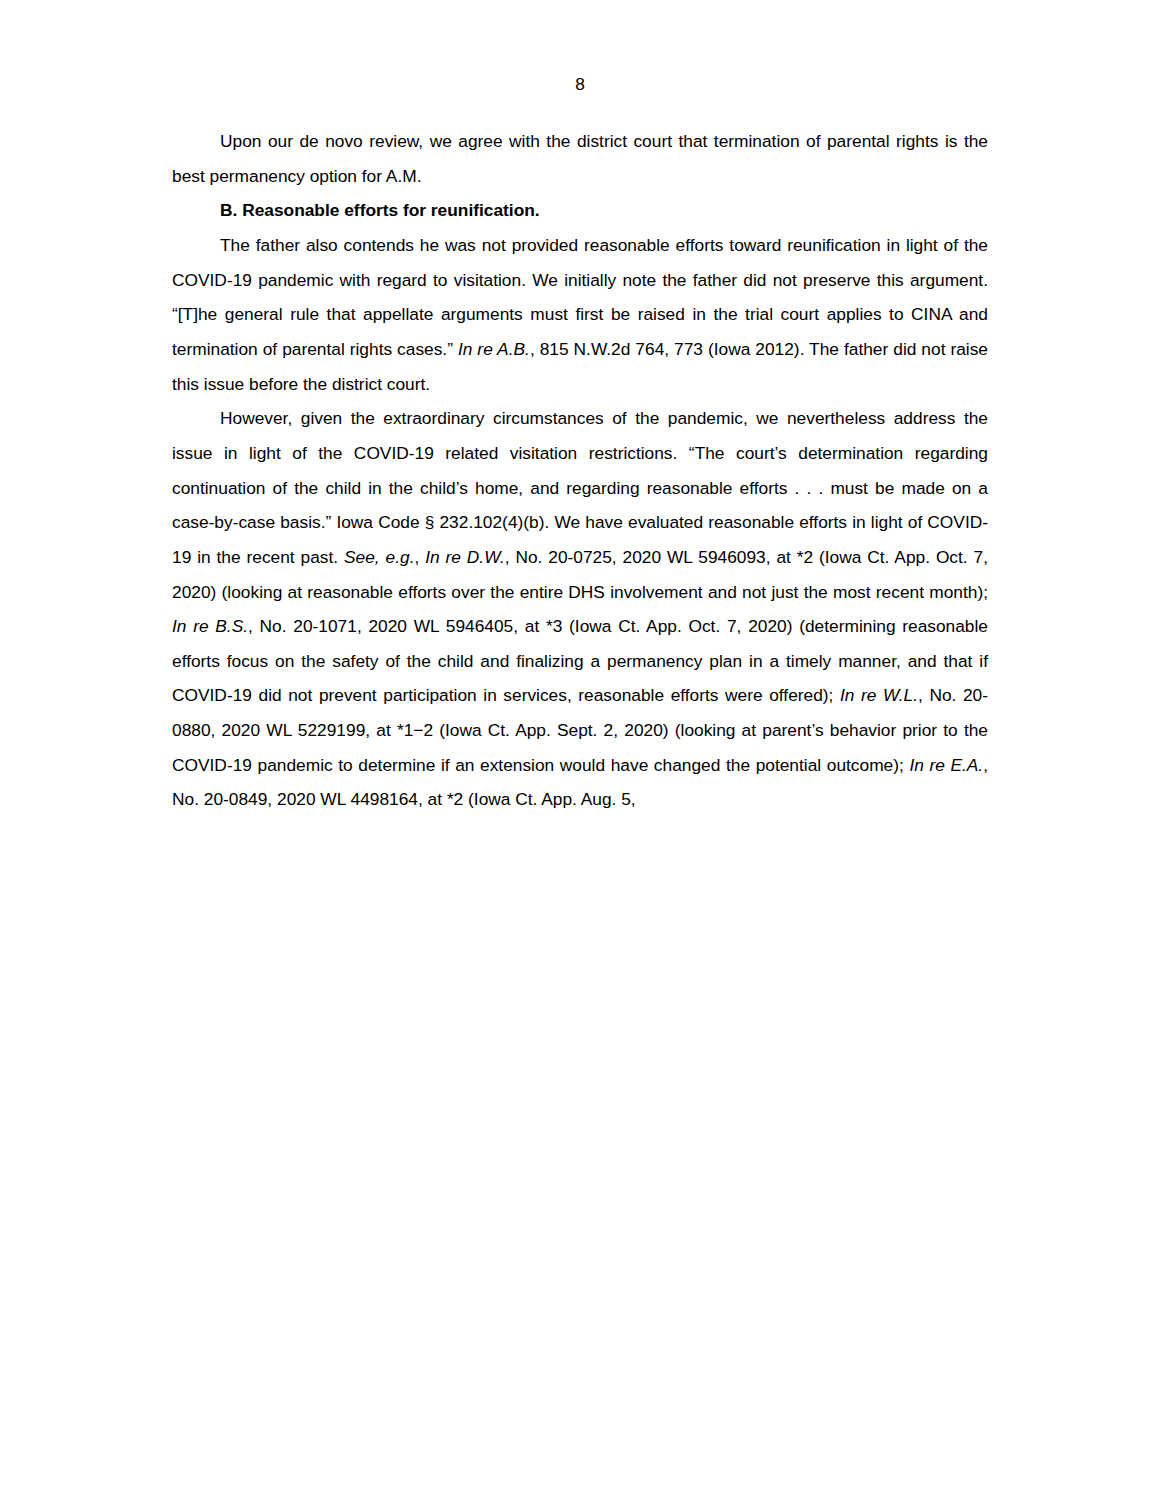8
Upon our de novo review, we agree with the district court that termination of parental rights is the best permanency option for A.M.
B. Reasonable efforts for reunification.
The father also contends he was not provided reasonable efforts toward reunification in light of the COVID-19 pandemic with regard to visitation. We initially note the father did not preserve this argument. “[T]he general rule that appellate arguments must first be raised in the trial court applies to CINA and termination of parental rights cases.” In re A.B., 815 N.W.2d 764, 773 (Iowa 2012). The father did not raise this issue before the district court.
However, given the extraordinary circumstances of the pandemic, we nevertheless address the issue in light of the COVID-19 related visitation restrictions. “The court’s determination regarding continuation of the child in the child’s home, and regarding reasonable efforts . . . must be made on a case-by-case basis.” Iowa Code § 232.102(4)(b). We have evaluated reasonable efforts in light of COVID-19 in the recent past. See, e.g., In re D.W., No. 20-0725, 2020 WL 5946093, at *2 (Iowa Ct. App. Oct. 7, 2020) (looking at reasonable efforts over the entire DHS involvement and not just the most recent month); In re B.S., No. 20-1071, 2020 WL 5946405, at *3 (Iowa Ct. App. Oct. 7, 2020) (determining reasonable efforts focus on the safety of the child and finalizing a permanency plan in a timely manner, and that if COVID-19 did not prevent participation in services, reasonable efforts were offered); In re W.L., No. 20-0880, 2020 WL 5229199, at *1−2 (Iowa Ct. App. Sept. 2, 2020) (looking at parent’s behavior prior to the COVID-19 pandemic to determine if an extension would have changed the potential outcome); In re E.A., No. 20-0849, 2020 WL 4498164, at *2 (Iowa Ct. App. Aug. 5,